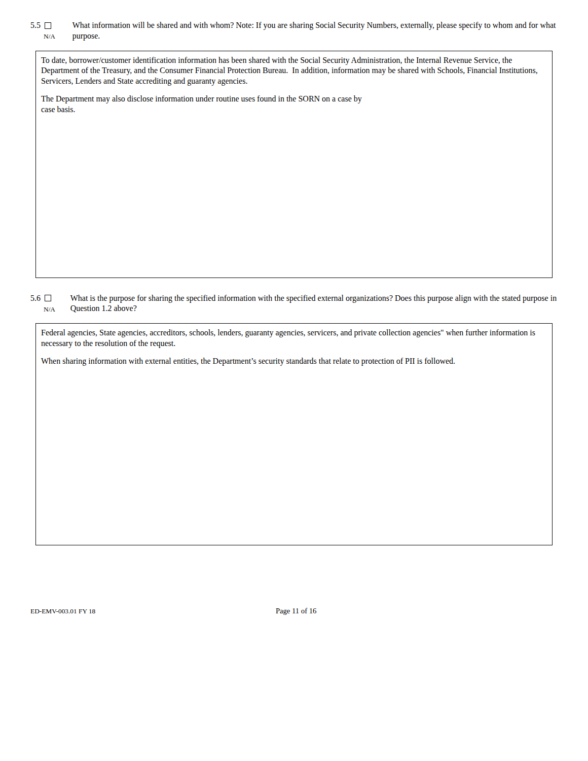5.5
N/A
What information will be shared and with whom? Note: If you are sharing Social Security Numbers, externally, please specify to whom and for what purpose.
To date, borrower/customer identification information has been shared with the Social Security Administration, the Internal Revenue Service, the Department of the Treasury, and the Consumer Financial Protection Bureau. In addition, information may be shared with Schools, Financial Institutions, Servicers, Lenders and State accrediting and guaranty agencies.
The Department may also disclose information under routine uses found in the SORN on a case by
case basis.
5.6
N/A
What is the purpose for sharing the specified information with the specified external organizations? Does this purpose align with the stated purpose in Question 1.2 above?
Federal agencies, State agencies, accreditors, schools, lenders, guaranty agencies, servicers, and private collection agencies" when further information is necessary to the resolution of the request.
When sharing information with external entities, the Department’s security standards that relate to protection of PII is followed.
ED-EMV-003.01 FY 18
Page 11 of 16